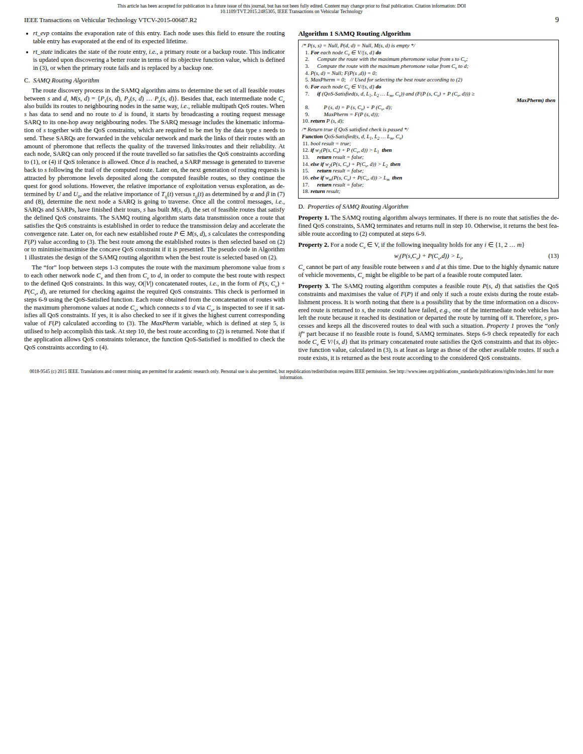This article has been accepted for publication in a future issue of this journal, but has not been fully edited. Content may change prior to final publication. Citation information: DOI 10.1109/TVT.2015.2485305, IEEE Transactions on Vehicular Technology
IEEE Transactions on Vehicular Technology VTCV-2015-00687.R2 9
rt_evp contains the evaporation rate of this entry. Each node uses this field to ensure the routing table entry has evaporated at the end of its expected lifetime.
rt_state indicates the state of the route entry, i.e., a primary route or a backup route. This indicator is updated upon discovering a better route in terms of its objective function value, which is defined in (3), or when the primary route fails and is replaced by a backup one.
C. SAMQ Routing Algorithm
The route discovery process in the SAMQ algorithm aims to determine the set of all feasible routes between s and d, M(s, d) = {P1(s, d), P2(s, d) … Pz(s, d)}. Besides that, each intermediate node Cv also builds its routes to neighbouring nodes in the same way, i.e., reliable multipath QoS routes. When s has data to send and no route to d is found, it starts by broadcasting a routing request message SARQ to its one-hop away neighbouring nodes. The SARQ message includes the kinematic information of s together with the QoS constraints, which are required to be met by the data type s needs to send. These SARQs are forwarded in the vehicular network and mark the links of their routes with an amount of pheromone that reflects the quality of the traversed links/routes and their reliability. At each node, SARQ can only proceed if the route travelled so far satisfies the QoS constraints according to (1), or (4) if QoS tolerance is allowed. Once d is reached, a SARP message is generated to traverse back to s following the trail of the computed route. Later on, the next generation of routing requests is attracted by pheromone levels deposited along the computed feasible routes, so they continue the quest for good solutions. However, the relative importance of exploitation versus exploration, as determined by U and U0, and the relative importance of Tij(t) versus τij(t) as determined by α and β in (7) and (8), determine the next node a SARQ is going to traverse. Once all the control messages, i.e., SARQs and SARPs, have finished their tours, s has built M(s, d), the set of feasible routes that satisfy the defined QoS constraints. The SAMQ routing algorithm starts data transmission once a route that satisfies the QoS constraints is established in order to reduce the transmission delay and accelerate the convergence rate. Later on, for each new established route P ∈ M(s, d), s calculates the corresponding F(P) value according to (3). The best route among the established routes is then selected based on (2) or to minimise/maximise the concave QoS constraint if it is presented. The pseudo code in Algorithm 1 illustrates the design of the SAMQ routing algorithm when the best route is selected based on (2).
The “for” loop between steps 1-3 computes the route with the maximum pheromone value from s to each other network node Cv and then from Cv to d, in order to compute the best route with respect to the defined QoS constraints. In this way, O(|V|) concatenated routes, i.e., in the form of P(s, Cv) + P(Cv, d), are returned for checking against the required QoS constraints. This check is performed in steps 6-9 using the QoS-Satisfied function. Each route obtained from the concatenation of routes with the maximum pheromone values at node Cv, which connects s to d via Cv, is inspected to see if it satisfies all QoS constraints. If yes, it is also checked to see if it gives the highest current corresponding value of F(P) calculated according to (3). The MaxPherm variable, which is defined at step 5, is utilised to help accomplish this task. At step 10, the best route according to (2) is returned. Note that if the application allows QoS constraints tolerance, the function QoS-Satisfied is modified to check the QoS constraints according to (4).
Algorithm 1 SAMQ Routing Algorithm
/* P(s, s) = Null, P(d, d) = Null, M(s, d) is empty */
For each node Cv ∈ V/{s, d} do
Compute the route with the maximum pheromone value from s to Cv;
Compute the route with the maximum pheromone value from Cv to d;
P(s, d) = Null; F(P(s ,d)) = 0;
MaxPherm = 0; // Used for selecting the best route according to (2)
For each node Cv ∈ V/{s, d} do
if (QoS-Satisfied(s, d, L1, L2 … Lm, Cv)) and (F(P (s, Cv) + P (Cv, d))) ≥ MaxPherm) then
P (s, d) = P (s, Cv) + P (Cv, d);
MaxPherm = F(P (s, d));
return P (s, d);
/* Return true if QoS satisfied check is passed */
Function QoS-Satisfied(s, d, L1, L2 … Lm, Cv)
bool result = true;
if w1(P(s, Cv) + P (Cv, d)) > L1 then
return result = false;
else if w2(P(s, Cv) + P(Cv, d)) > L2 then
return result = false;
else if wm(P(s, Cv) + P(Cv, d)) > Lm then
return result = false;
return result;
D. Properties of SAMQ Routing Algorithm
Property 1. The SAMQ routing algorithm always terminates. If there is no route that satisfies the defined QoS constraints, SAMQ terminates and returns null in step 10. Otherwise, it returns the best feasible route according to (2) computed at steps 6-9.
Property 2. For a node Cv ∈ V, if the following inequality holds for any i ∈ {1, 2 … m}
wi(P(s,Cv) + P(Cv,d)) > Li, (13)
Cv cannot be part of any feasible route between s and d at this time. Due to the highly dynamic nature of vehicle movements, Cv might be eligible to be part of a feasible route computed later.
Property 3. The SAMQ routing algorithm computes a feasible route P(s, d) that satisfies the QoS constraints and maximises the value of F(P) if and only if such a route exists during the route establishment process. It is worth noting that there is a possibility that by the time information on a discovered route is returned to s, the route could have failed, e.g., one of the intermediate node vehicles has left the route because it reached its destination or departed the route by turning off it. Therefore, s processes and keeps all the discovered routes to deal with such a situation. Property 1 proves the “only if” part because if no feasible route is found, SAMQ terminates. Steps 6-9 check repeatedly for each node Cv ∈ V/{s, d} that its primary concatenated route satisfies the QoS constraints and that its objective function value, calculated in (3), is at least as large as those of the other available routes. If such a route exists, it is returned as the best route according to the considered QoS constraints.
0018-9545 (c) 2015 IEEE. Translations and content mining are permitted for academic research only. Personal use is also permitted, but republication/redistribution requires IEEE permission. See http://www.ieee.org/publications_standards/publications/rights/index.html for more information.